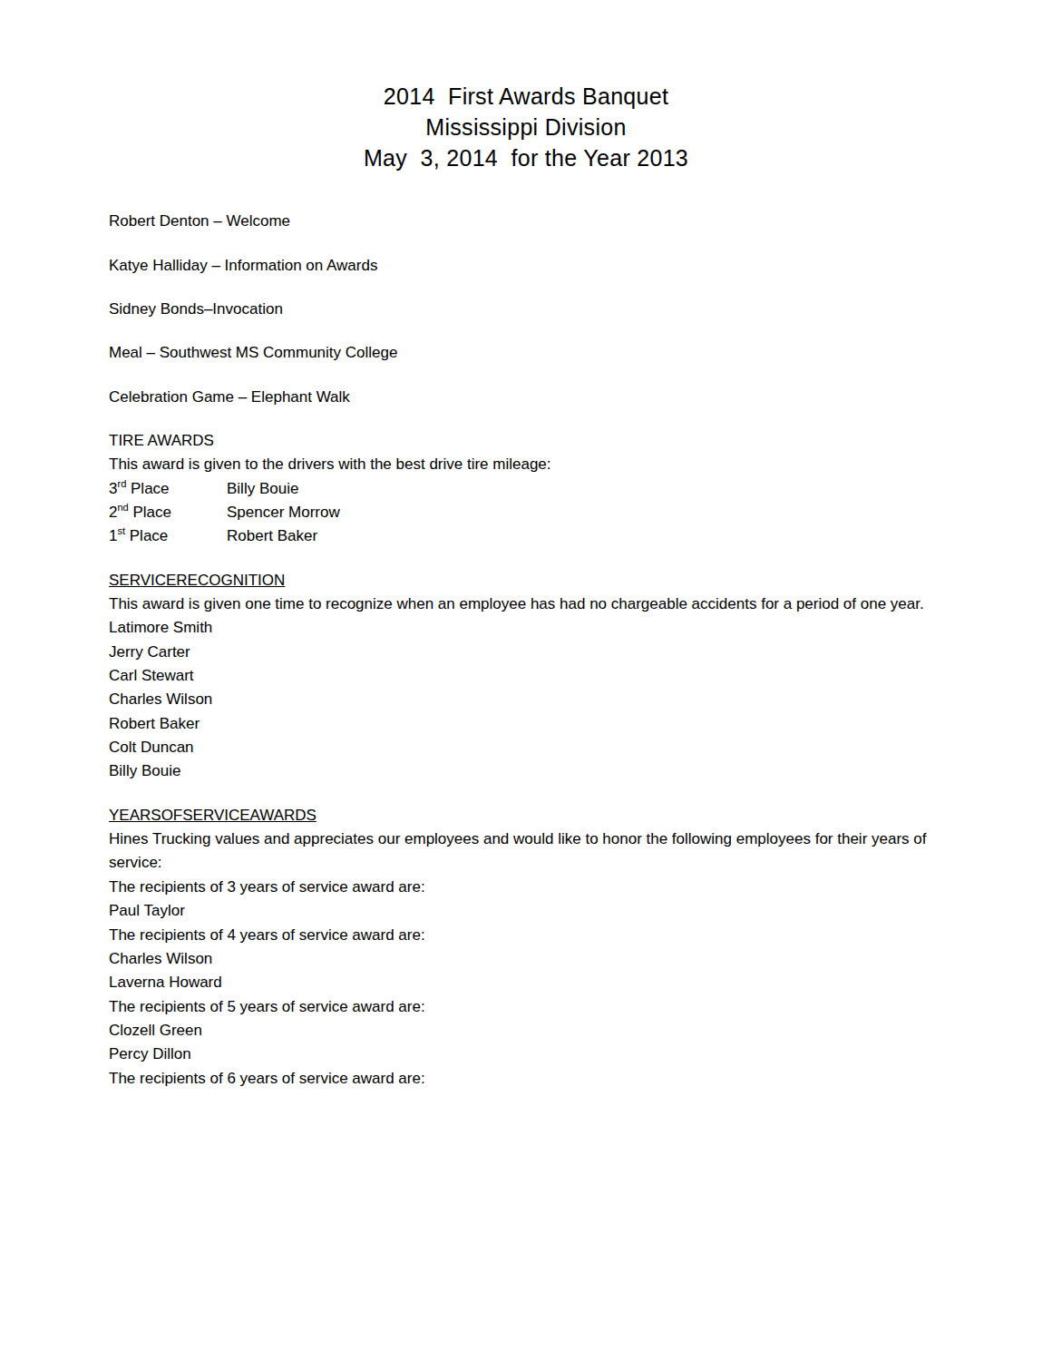2014 First Awards Banquet
Mississippi Division
May 3, 2014 for the Year 2013
Robert Denton – Welcome
Katye Halliday – Information on Awards
Sidney Bonds–Invocation
Meal – Southwest MS Community College
Celebration Game – Elephant Walk
TIRE AWARDS
This award is given to the drivers with the best drive tire mileage:
3rd Place Billy Bouie
2nd Place Spencer Morrow
1st Place Robert Baker
SERVICERECOGNITION
This award is given one time to recognize when an employee has had no chargeable accidents for a period of one year.
Latimore Smith
Jerry Carter
Carl Stewart
Charles Wilson
Robert Baker
Colt Duncan
Billy Bouie
YEARSOFSERVICEAWARDS
Hines Trucking values and appreciates our employees and would like to honor the following employees for their years of service:
The recipients of 3 years of service award are:
Paul Taylor
The recipients of 4 years of service award are:
Charles Wilson
Laverna Howard
The recipients of 5 years of service award are:
Clozell Green
Percy Dillon
The recipients of 6 years of service award are: